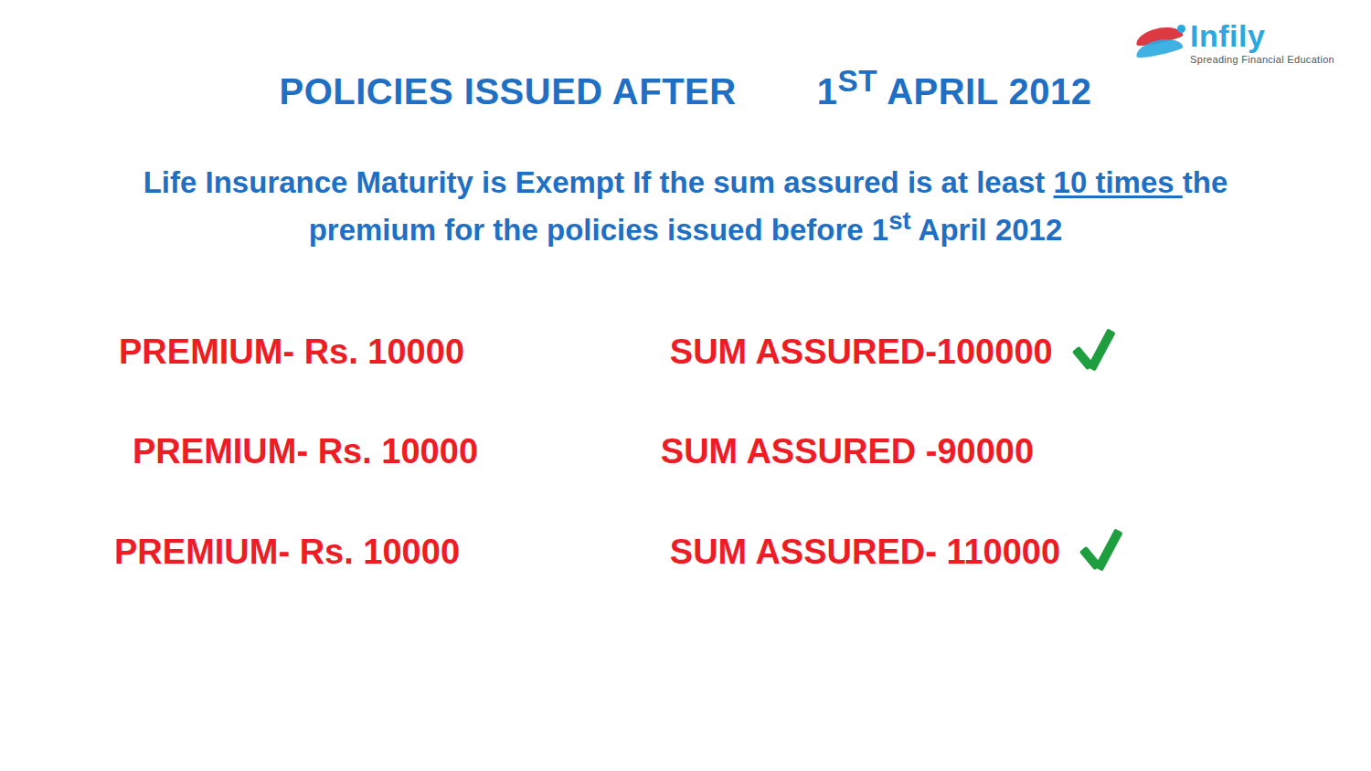Infily
Spreading Financial Education
POLICIES ISSUED AFTER 1ST APRIL 2012
Life Insurance Maturity is Exempt If the sum assured is at least 10 times the premium for the policies issued before 1st April 2012
PREMIUM- Rs. 10000
SUM ASSURED-100000
PREMIUM- Rs. 10000
SUM ASSURED -90000
PREMIUM- Rs. 10000
SUM ASSURED- 110000